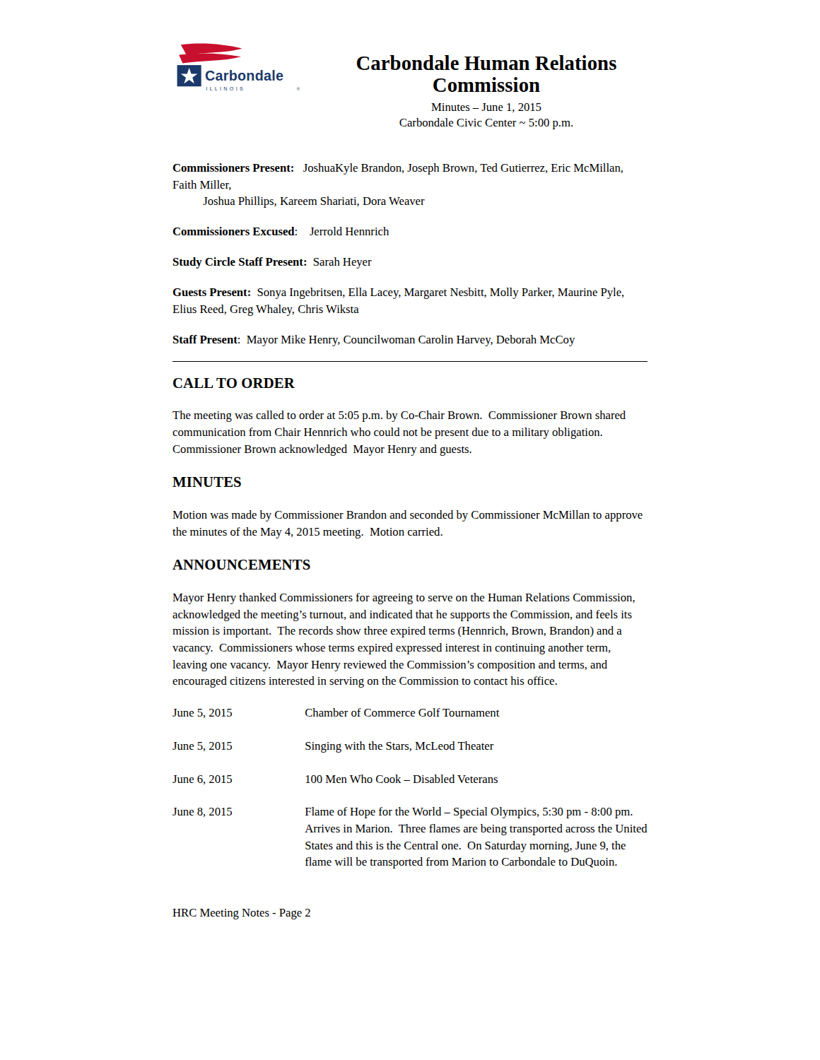Carbondale ILLINOIS ®
Carbondale Human Relations Commission
Minutes – June 1, 2015
Carbondale Civic Center ~ 5:00 p.m.
Commissioners Present: JoshuaKyle Brandon, Joseph Brown, Ted Gutierrez, Eric McMillan, Faith Miller, Joshua Phillips, Kareem Shariati, Dora Weaver
Commissioners Excused: Jerrold Hennrich
Study Circle Staff Present: Sarah Heyer
Guests Present: Sonya Ingebritsen, Ella Lacey, Margaret Nesbitt, Molly Parker, Maurine Pyle, Elius Reed, Greg Whaley, Chris Wiksta
Staff Present: Mayor Mike Henry, Councilwoman Carolin Harvey, Deborah McCoy
CALL TO ORDER
The meeting was called to order at 5:05 p.m. by Co-Chair Brown. Commissioner Brown shared communication from Chair Hennrich who could not be present due to a military obligation. Commissioner Brown acknowledged Mayor Henry and guests.
MINUTES
Motion was made by Commissioner Brandon and seconded by Commissioner McMillan to approve the minutes of the May 4, 2015 meeting. Motion carried.
ANNOUNCEMENTS
Mayor Henry thanked Commissioners for agreeing to serve on the Human Relations Commission, acknowledged the meeting’s turnout, and indicated that he supports the Commission, and feels its mission is important. The records show three expired terms (Hennrich, Brown, Brandon) and a vacancy. Commissioners whose terms expired expressed interest in continuing another term, leaving one vacancy. Mayor Henry reviewed the Commission’s composition and terms, and encouraged citizens interested in serving on the Commission to contact his office.
June 5, 2015
Chamber of Commerce Golf Tournament
June 5, 2015
Singing with the Stars, McLeod Theater
June 6, 2015
100 Men Who Cook – Disabled Veterans
June 8, 2015
Flame of Hope for the World – Special Olympics, 5:30 pm - 8:00 pm. Arrives in Marion. Three flames are being transported across the United States and this is the Central one. On Saturday morning, June 9, the flame will be transported from Marion to Carbondale to DuQuoin.
HRC Meeting Notes - Page 2